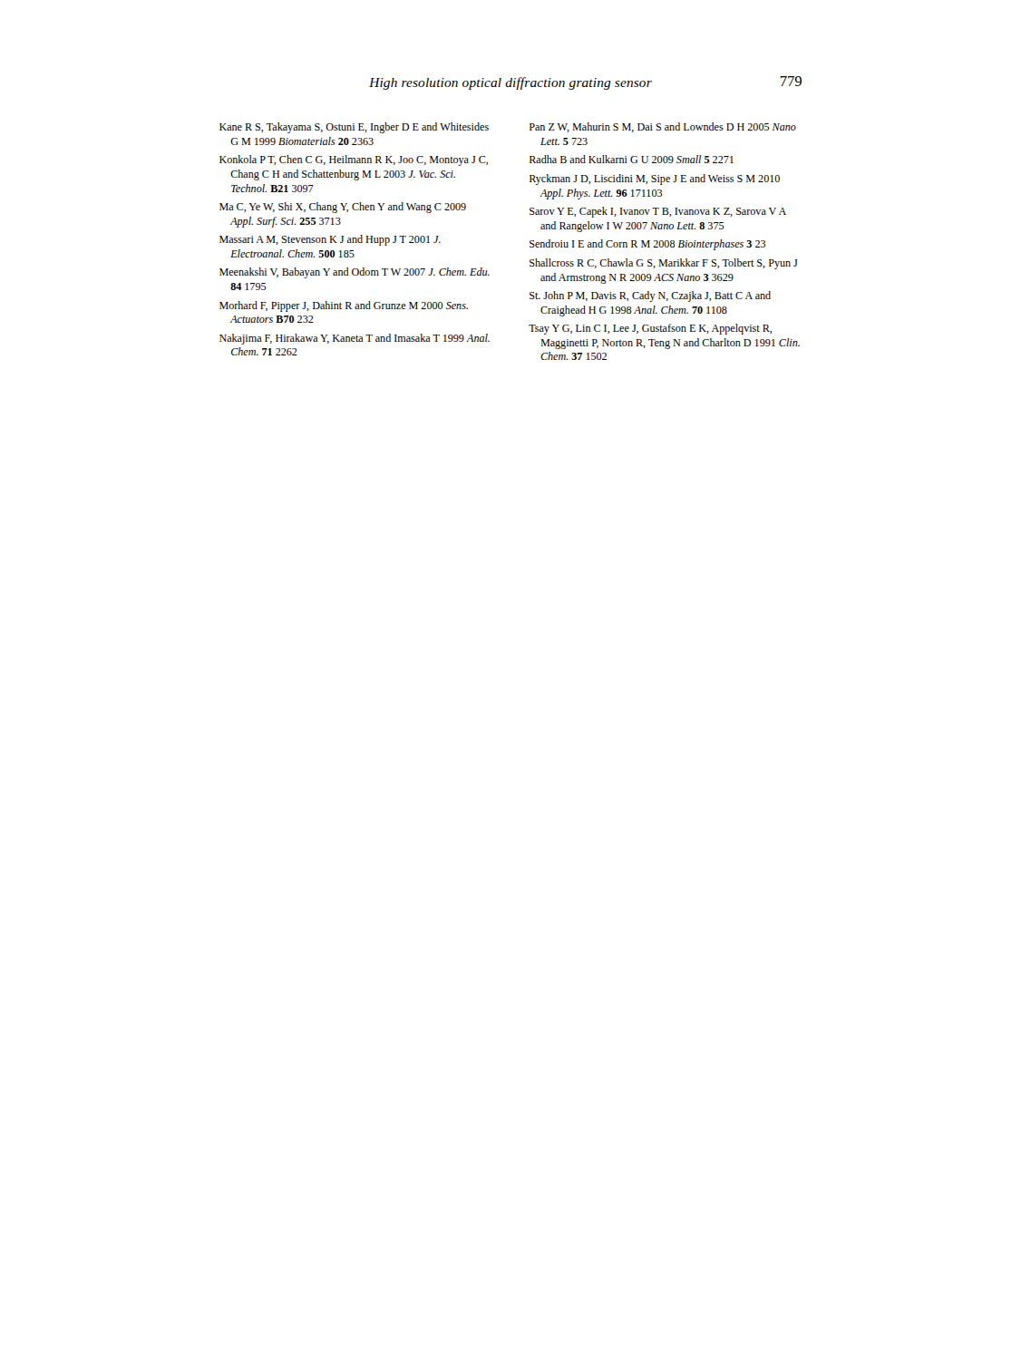High resolution optical diffraction grating sensor 779
Kane R S, Takayama S, Ostuni E, Ingber D E and Whitesides G M 1999 Biomaterials 20 2363
Konkola P T, Chen C G, Heilmann R K, Joo C, Montoya J C, Chang C H and Schattenburg M L 2003 J. Vac. Sci. Technol. B21 3097
Ma C, Ye W, Shi X, Chang Y, Chen Y and Wang C 2009 Appl. Surf. Sci. 255 3713
Massari A M, Stevenson K J and Hupp J T 2001 J. Electroanal. Chem. 500 185
Meenakshi V, Babayan Y and Odom T W 2007 J. Chem. Edu. 84 1795
Morhard F, Pipper J, Dahint R and Grunze M 2000 Sens. Actuators B70 232
Nakajima F, Hirakawa Y, Kaneta T and Imasaka T 1999 Anal. Chem. 71 2262
Pan Z W, Mahurin S M, Dai S and Lowndes D H 2005 Nano Lett. 5 723
Radha B and Kulkarni G U 2009 Small 5 2271
Ryckman J D, Liscidini M, Sipe J E and Weiss S M 2010 Appl. Phys. Lett. 96 171103
Sarov Y E, Capek I, Ivanov T B, Ivanova K Z, Sarova V A and Rangelow I W 2007 Nano Lett. 8 375
Sendroiu I E and Corn R M 2008 Biointerphases 3 23
Shallcross R C, Chawla G S, Marikkar F S, Tolbert S, Pyun J and Armstrong N R 2009 ACS Nano 3 3629
St. John P M, Davis R, Cady N, Czajka J, Batt C A and Craighead H G 1998 Anal. Chem. 70 1108
Tsay Y G, Lin C I, Lee J, Gustafson E K, Appelqvist R, Magginetti P, Norton R, Teng N and Charlton D 1991 Clin. Chem. 37 1502